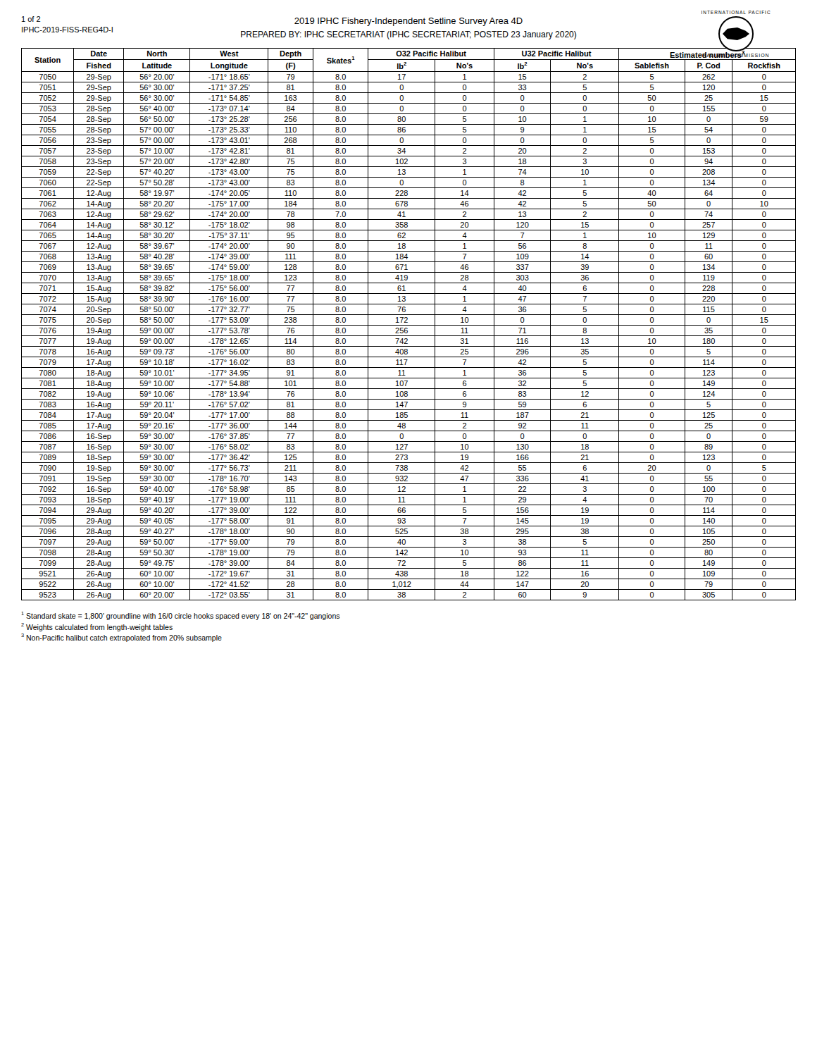1 of 2
IPHC-2019-FISS-REG4D-I
2019 IPHC Fishery-Independent Setline Survey Area 4D
PREPARED BY: IPHC SECRETARIAT (IPHC SECRETARIAT; POSTED 23 January 2020)
INTERNATIONAL PACIFIC
HALIBUT COMMISSION
| Station | Date | North | West | Depth | Skates 1 | O32 Pacific Halibut | U32 Pacific Halibut | Estimated numbers 3 |
| --- | --- | --- | --- | --- | --- | --- | --- | --- |
| Fished | Latitude | Longitude | (F) | lb 2 | No's | lb 2 | No's | Sablefish | P. Cod | Rockfish |
| 7050 | 29-Sep | 56° 20.00' | -171° 18.65' | 79 | 8.0 | 17 | 1 | 15 | 2 | 5 | 262 | 0 |
| 7051 | 29-Sep | 56° 30.00' | -171° 37.25' | 81 | 8.0 | 0 | 0 | 33 | 5 | 5 | 120 | 0 |
| 7052 | 29-Sep | 56° 30.00' | -171° 54.85' | 163 | 8.0 | 0 | 0 | 0 | 0 | 50 | 25 | 15 |
| 7053 | 28-Sep | 56° 40.00' | -173° 07.14' | 84 | 8.0 | 0 | 0 | 0 | 0 | 0 | 155 | 0 |
| 7054 | 28-Sep | 56° 50.00' | -173° 25.28' | 256 | 8.0 | 80 | 5 | 10 | 1 | 10 | 0 | 59 |
| 7055 | 28-Sep | 57° 00.00' | -173° 25.33' | 110 | 8.0 | 86 | 5 | 9 | 1 | 15 | 54 | 0 |
| 7056 | 23-Sep | 57° 00.00' | -173° 43.01' | 268 | 8.0 | 0 | 0 | 0 | 0 | 5 | 0 | 0 |
| 7057 | 23-Sep | 57° 10.00' | -173° 42.81' | 81 | 8.0 | 34 | 2 | 20 | 2 | 0 | 153 | 0 |
| 7058 | 23-Sep | 57° 20.00' | -173° 42.80' | 75 | 8.0 | 102 | 3 | 18 | 3 | 0 | 94 | 0 |
| 7059 | 22-Sep | 57° 40.20' | -173° 43.00' | 75 | 8.0 | 13 | 1 | 74 | 10 | 0 | 208 | 0 |
| 7060 | 22-Sep | 57° 50.28' | -173° 43.00' | 83 | 8.0 | 0 | 0 | 8 | 1 | 0 | 134 | 0 |
| 7061 | 12-Aug | 58° 19.97' | -174° 20.05' | 110 | 8.0 | 228 | 14 | 42 | 5 | 40 | 64 | 0 |
| 7062 | 14-Aug | 58° 20.20' | -175° 17.00' | 184 | 8.0 | 678 | 46 | 42 | 5 | 50 | 0 | 10 |
| 7063 | 12-Aug | 58° 29.62' | -174° 20.00' | 78 | 7.0 | 41 | 2 | 13 | 2 | 0 | 74 | 0 |
| 7064 | 14-Aug | 58° 30.12' | -175° 18.02' | 98 | 8.0 | 358 | 20 | 120 | 15 | 0 | 257 | 0 |
| 7065 | 14-Aug | 58° 30.20' | -175° 37.11' | 95 | 8.0 | 62 | 4 | 7 | 1 | 10 | 129 | 0 |
| 7067 | 12-Aug | 58° 39.67' | -174° 20.00' | 90 | 8.0 | 18 | 1 | 56 | 8 | 0 | 11 | 0 |
| 7068 | 13-Aug | 58° 40.28' | -174° 39.00' | 111 | 8.0 | 184 | 7 | 109 | 14 | 0 | 60 | 0 |
| 7069 | 13-Aug | 58° 39.65' | -174° 59.00' | 128 | 8.0 | 671 | 46 | 337 | 39 | 0 | 134 | 0 |
| 7070 | 13-Aug | 58° 39.65' | -175° 18.00' | 123 | 8.0 | 419 | 28 | 303 | 36 | 0 | 119 | 0 |
| 7071 | 15-Aug | 58° 39.82' | -175° 56.00' | 77 | 8.0 | 61 | 4 | 40 | 6 | 0 | 228 | 0 |
| 7072 | 15-Aug | 58° 39.90' | -176° 16.00' | 77 | 8.0 | 13 | 1 | 47 | 7 | 0 | 220 | 0 |
| 7074 | 20-Sep | 58° 50.00' | -177° 32.77' | 75 | 8.0 | 76 | 4 | 36 | 5 | 0 | 115 | 0 |
| 7075 | 20-Sep | 58° 50.00' | -177° 53.09' | 238 | 8.0 | 172 | 10 | 0 | 0 | 0 | 0 | 15 |
| 7076 | 19-Aug | 59° 00.00' | -177° 53.78' | 76 | 8.0 | 256 | 11 | 71 | 8 | 0 | 35 | 0 |
| 7077 | 19-Aug | 59° 00.00' | -178° 12.65' | 114 | 8.0 | 742 | 31 | 116 | 13 | 10 | 180 | 0 |
| 7078 | 16-Aug | 59° 09.73' | -176° 56.00' | 80 | 8.0 | 408 | 25 | 296 | 35 | 0 | 5 | 0 |
| 7079 | 17-Aug | 59° 10.18' | -177° 16.02' | 83 | 8.0 | 117 | 7 | 42 | 5 | 0 | 114 | 0 |
| 7080 | 18-Aug | 59° 10.01' | -177° 34.95' | 91 | 8.0 | 11 | 1 | 36 | 5 | 0 | 123 | 0 |
| 7081 | 18-Aug | 59° 10.00' | -177° 54.88' | 101 | 8.0 | 107 | 6 | 32 | 5 | 0 | 149 | 0 |
| 7082 | 19-Aug | 59° 10.06' | -178° 13.94' | 76 | 8.0 | 108 | 6 | 83 | 12 | 0 | 124 | 0 |
| 7083 | 16-Aug | 59° 20.11' | -176° 57.02' | 81 | 8.0 | 147 | 9 | 59 | 6 | 0 | 5 | 0 |
| 7084 | 17-Aug | 59° 20.04' | -177° 17.00' | 88 | 8.0 | 185 | 11 | 187 | 21 | 0 | 125 | 0 |
| 7085 | 17-Aug | 59° 20.16' | -177° 36.00' | 144 | 8.0 | 48 | 2 | 92 | 11 | 0 | 25 | 0 |
| 7086 | 16-Sep | 59° 30.00' | -176° 37.85' | 77 | 8.0 | 0 | 0 | 0 | 0 | 0 | 0 | 0 |
| 7087 | 16-Sep | 59° 30.00' | -176° 58.02' | 83 | 8.0 | 127 | 10 | 130 | 18 | 0 | 89 | 0 |
| 7089 | 18-Sep | 59° 30.00' | -177° 36.42' | 125 | 8.0 | 273 | 19 | 166 | 21 | 0 | 123 | 0 |
| 7090 | 19-Sep | 59° 30.00' | -177° 56.73' | 211 | 8.0 | 738 | 42 | 55 | 6 | 20 | 0 | 5 |
| 7091 | 19-Sep | 59° 30.00' | -178° 16.70' | 143 | 8.0 | 932 | 47 | 336 | 41 | 0 | 55 | 0 |
| 7092 | 16-Sep | 59° 40.00' | -176° 58.98' | 85 | 8.0 | 12 | 1 | 22 | 3 | 0 | 100 | 0 |
| 7093 | 18-Sep | 59° 40.19' | -177° 19.00' | 111 | 8.0 | 11 | 1 | 29 | 4 | 0 | 70 | 0 |
| 7094 | 29-Aug | 59° 40.20' | -177° 39.00' | 122 | 8.0 | 66 | 5 | 156 | 19 | 0 | 114 | 0 |
| 7095 | 29-Aug | 59° 40.05' | -177° 58.00' | 91 | 8.0 | 93 | 7 | 145 | 19 | 0 | 140 | 0 |
| 7096 | 28-Aug | 59° 40.27' | -178° 18.00' | 90 | 8.0 | 525 | 38 | 295 | 38 | 0 | 105 | 0 |
| 7097 | 29-Aug | 59° 50.00' | -177° 59.00' | 79 | 8.0 | 40 | 3 | 38 | 5 | 0 | 250 | 0 |
| 7098 | 28-Aug | 59° 50.30' | -178° 19.00' | 79 | 8.0 | 142 | 10 | 93 | 11 | 0 | 80 | 0 |
| 7099 | 28-Aug | 59° 49.75' | -178° 39.00' | 84 | 8.0 | 72 | 5 | 86 | 11 | 0 | 149 | 0 |
| 9521 | 26-Aug | 60° 10.00' | -172° 19.67' | 31 | 8.0 | 438 | 18 | 122 | 16 | 0 | 109 | 0 |
| 9522 | 26-Aug | 60° 10.00' | -172° 41.52' | 28 | 8.0 | 1,012 | 44 | 147 | 20 | 0 | 79 | 0 |
| 9523 | 26-Aug | 60° 20.00' | -172° 03.55' | 31 | 8.0 | 38 | 2 | 60 | 9 | 0 | 305 | 0 |
1 Standard skate = 1,800' groundline with 16/0 circle hooks spaced every 18' on 24"-42" gangions
2 Weights calculated from length-weight tables
3 Non-Pacific halibut catch extrapolated from 20% subsample